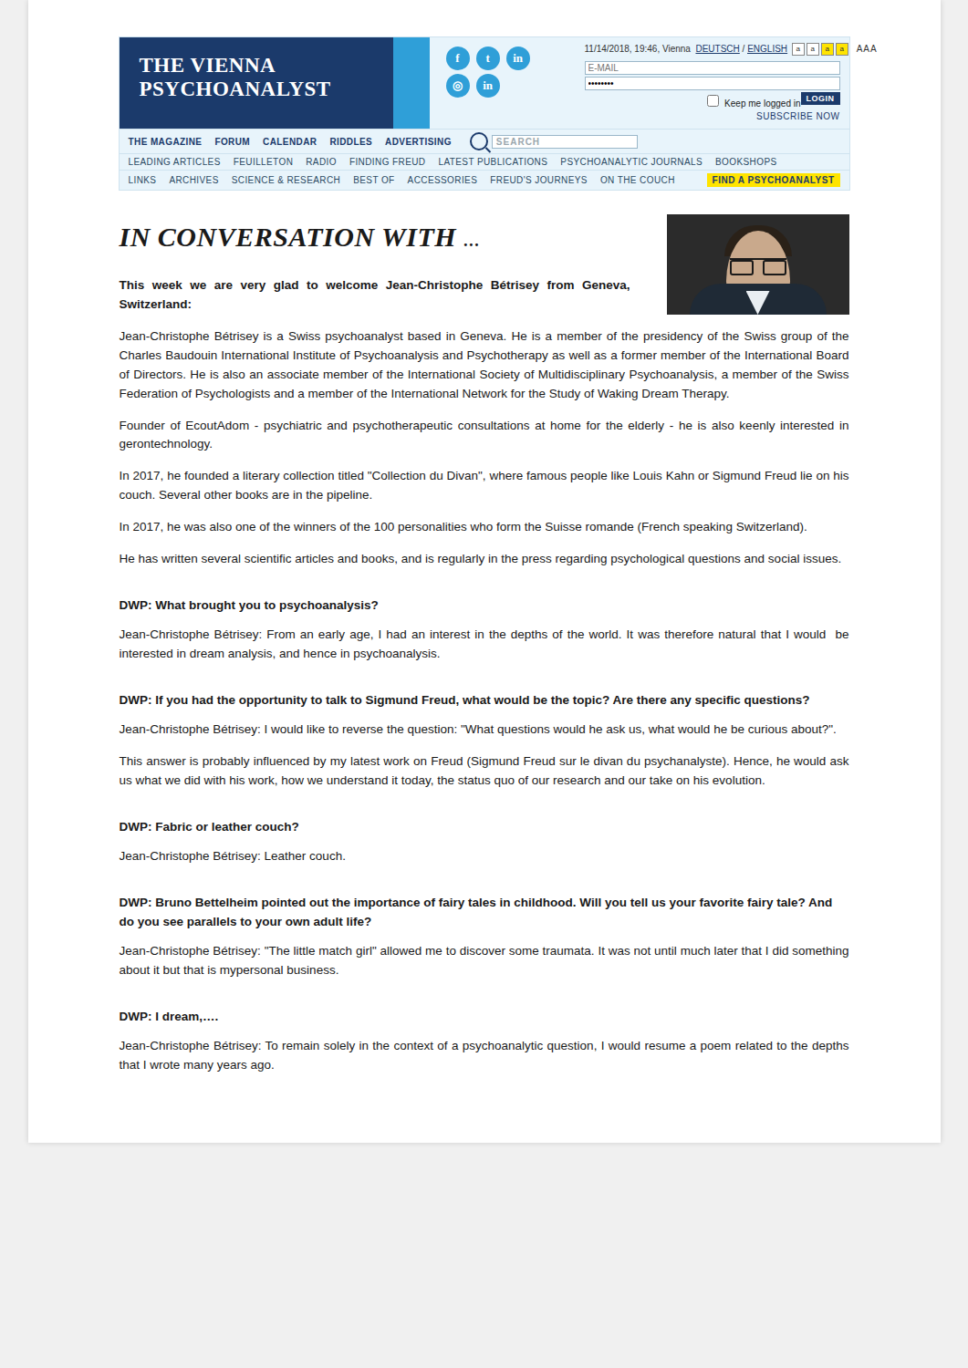THE VIENNA
PSYCHOANALYST
f t in
◎ in
11/14/2018, 19:46, Vienna DEUTSCH / ENGLISH aaaa AAA
Keep me logged in LOGIN
SUBSCRIBE NOW
THE MAGAZINE FORUM CALENDAR RIDDLES ADVERTISING SEARCH
LEADING ARTICLES FEUILLETON RADIO FINDING FREUD LATEST PUBLICATIONS PSYCHOANALYTIC JOURNALS BOOKSHOPS
LINKS ARCHIVES SCIENCE & RESEARCH BEST OF ACCESSORIES FREUD'S JOURNEYS ON THE COUCH FIND A PSYCHOANALYST
IN CONVERSATION WITH …
This week we are very glad to welcome Jean-Christophe Bétrisey from Geneva, Switzerland:
Jean-Christophe Bétrisey is a Swiss psychoanalyst based in Geneva. He is a member of the presidency of the Swiss group of the Charles Baudouin International Institute of Psychoanalysis and Psychotherapy as well as a former member of the International Board of Directors. He is also an associate member of the International Society of Multidisciplinary Psychoanalysis, a member of the Swiss Federation of Psychologists and a member of the International Network for the Study of Waking Dream Therapy.
Founder of EcoutAdom - psychiatric and psychotherapeutic consultations at home for the elderly - he is also keenly interested in gerontechnology.
In 2017, he founded a literary collection titled "Collection du Divan", where famous people like Louis Kahn or Sigmund Freud lie on his couch. Several other books are in the pipeline.
In 2017, he was also one of the winners of the 100 personalities who form the Suisse romande (French speaking Switzerland).
He has written several scientific articles and books, and is regularly in the press regarding psychological questions and social issues.
DWP: What brought you to psychoanalysis?
Jean-Christophe Bétrisey: From an early age, I had an interest in the depths of the world. It was therefore natural that I would be interested in dream analysis, and hence in psychoanalysis.
DWP: If you had the opportunity to talk to Sigmund Freud, what would be the topic? Are there any specific questions?
Jean-Christophe Bétrisey: I would like to reverse the question: "What questions would he ask us, what would he be curious about?".
This answer is probably influenced by my latest work on Freud (Sigmund Freud sur le divan du psychanalyste). Hence, he would ask us what we did with his work, how we understand it today, the status quo of our research and our take on his evolution.
DWP: Fabric or leather couch?
Jean-Christophe Bétrisey: Leather couch.
DWP: Bruno Bettelheim pointed out the importance of fairy tales in childhood. Will you tell us your favorite fairy tale? And do you see parallels to your own adult life?
Jean-Christophe Bétrisey: "The little match girl" allowed me to discover some traumata. It was not until much later that I did something about it but that is mypersonal business.
DWP: I dream,….
Jean-Christophe Bétrisey: To remain solely in the context of a psychoanalytic question, I would resume a poem related to the depths that I wrote many years ago.